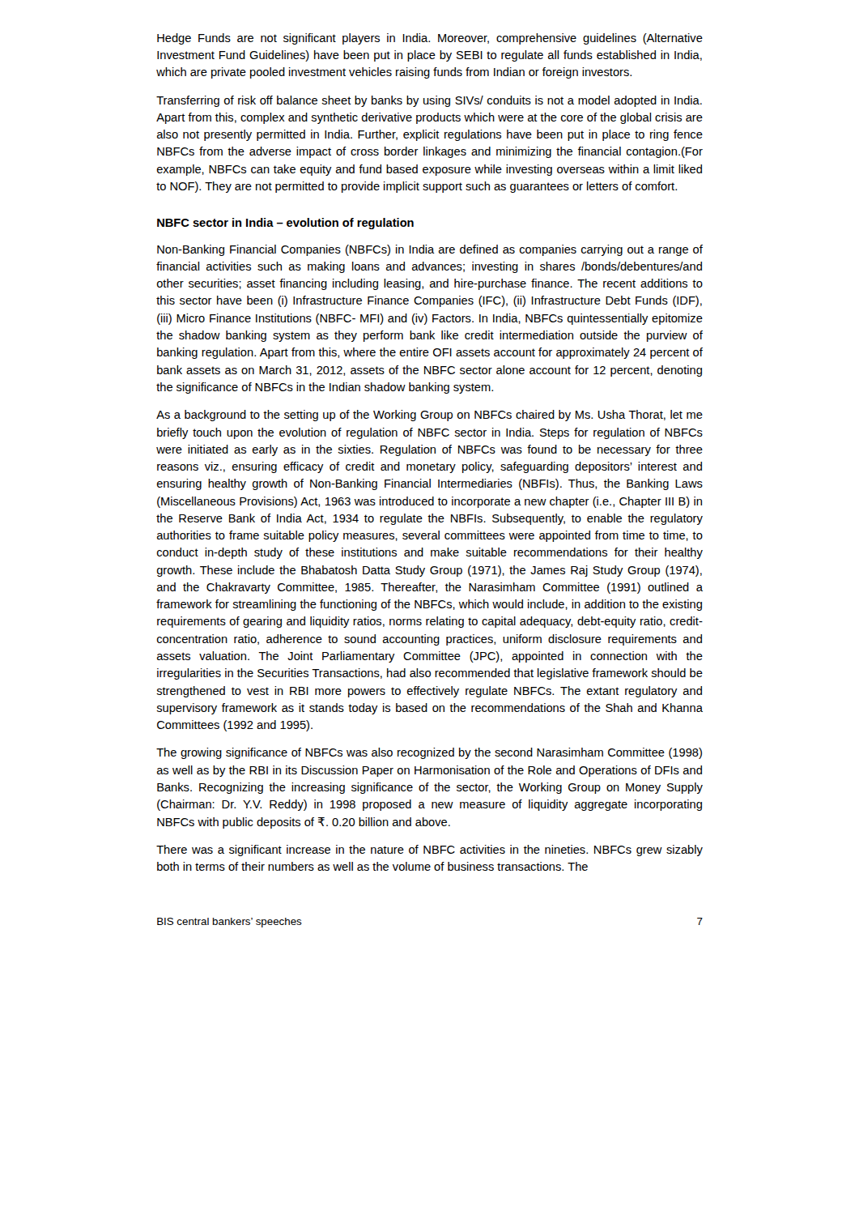Hedge Funds are not significant players in India. Moreover, comprehensive guidelines (Alternative Investment Fund Guidelines) have been put in place by SEBI to regulate all funds established in India, which are private pooled investment vehicles raising funds from Indian or foreign investors.
Transferring of risk off balance sheet by banks by using SIVs/ conduits is not a model adopted in India. Apart from this, complex and synthetic derivative products which were at the core of the global crisis are also not presently permitted in India. Further, explicit regulations have been put in place to ring fence NBFCs from the adverse impact of cross border linkages and minimizing the financial contagion.(For example, NBFCs can take equity and fund based exposure while investing overseas within a limit liked to NOF). They are not permitted to provide implicit support such as guarantees or letters of comfort.
NBFC sector in India – evolution of regulation
Non-Banking Financial Companies (NBFCs) in India are defined as companies carrying out a range of financial activities such as making loans and advances; investing in shares /bonds/debentures/and other securities; asset financing including leasing, and hire-purchase finance. The recent additions to this sector have been (i) Infrastructure Finance Companies (IFC), (ii) Infrastructure Debt Funds (IDF), (iii) Micro Finance Institutions (NBFC- MFI) and (iv) Factors. In India, NBFCs quintessentially epitomize the shadow banking system as they perform bank like credit intermediation outside the purview of banking regulation. Apart from this, where the entire OFI assets account for approximately 24 percent of bank assets as on March 31, 2012, assets of the NBFC sector alone account for 12 percent, denoting the significance of NBFCs in the Indian shadow banking system.
As a background to the setting up of the Working Group on NBFCs chaired by Ms. Usha Thorat, let me briefly touch upon the evolution of regulation of NBFC sector in India. Steps for regulation of NBFCs were initiated as early as in the sixties. Regulation of NBFCs was found to be necessary for three reasons viz., ensuring efficacy of credit and monetary policy, safeguarding depositors’ interest and ensuring healthy growth of Non-Banking Financial Intermediaries (NBFIs). Thus, the Banking Laws (Miscellaneous Provisions) Act, 1963 was introduced to incorporate a new chapter (i.e., Chapter III B) in the Reserve Bank of India Act, 1934 to regulate the NBFIs. Subsequently, to enable the regulatory authorities to frame suitable policy measures, several committees were appointed from time to time, to conduct in-depth study of these institutions and make suitable recommendations for their healthy growth. These include the Bhabatosh Datta Study Group (1971), the James Raj Study Group (1974), and the Chakravarty Committee, 1985. Thereafter, the Narasimham Committee (1991) outlined a framework for streamlining the functioning of the NBFCs, which would include, in addition to the existing requirements of gearing and liquidity ratios, norms relating to capital adequacy, debt-equity ratio, credit-concentration ratio, adherence to sound accounting practices, uniform disclosure requirements and assets valuation. The Joint Parliamentary Committee (JPC), appointed in connection with the irregularities in the Securities Transactions, had also recommended that legislative framework should be strengthened to vest in RBI more powers to effectively regulate NBFCs. The extant regulatory and supervisory framework as it stands today is based on the recommendations of the Shah and Khanna Committees (1992 and 1995).
The growing significance of NBFCs was also recognized by the second Narasimham Committee (1998) as well as by the RBI in its Discussion Paper on Harmonisation of the Role and Operations of DFIs and Banks. Recognizing the increasing significance of the sector, the Working Group on Money Supply (Chairman: Dr. Y.V. Reddy) in 1998 proposed a new measure of liquidity aggregate incorporating NBFCs with public deposits of ₹. 0.20 billion and above.
There was a significant increase in the nature of NBFC activities in the nineties. NBFCs grew sizably both in terms of their numbers as well as the volume of business transactions. The
BIS central bankers’ speeches 7